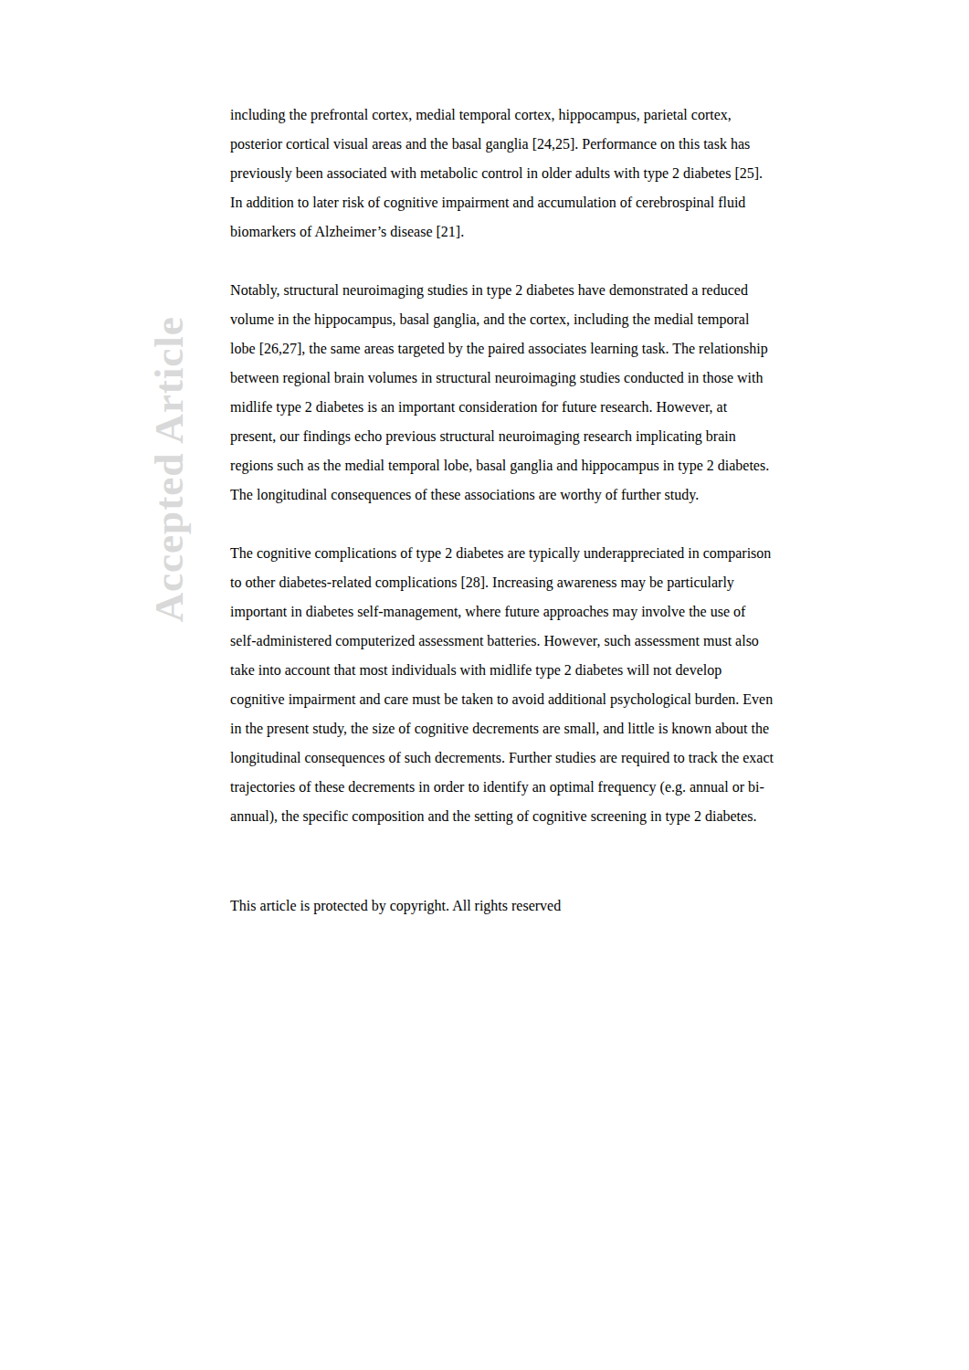Accepted Article
including the prefrontal cortex, medial temporal cortex, hippocampus, parietal cortex, posterior cortical visual areas and the basal ganglia [24,25]. Performance on this task has previously been associated with metabolic control in older adults with type 2 diabetes [25]. In addition to later risk of cognitive impairment and accumulation of cerebrospinal fluid biomarkers of Alzheimer’s disease [21].
Notably, structural neuroimaging studies in type 2 diabetes have demonstrated a reduced volume in the hippocampus, basal ganglia, and the cortex, including the medial temporal lobe [26,27], the same areas targeted by the paired associates learning task. The relationship between regional brain volumes in structural neuroimaging studies conducted in those with midlife type 2 diabetes is an important consideration for future research. However, at present, our findings echo previous structural neuroimaging research implicating brain regions such as the medial temporal lobe, basal ganglia and hippocampus in type 2 diabetes. The longitudinal consequences of these associations are worthy of further study.
The cognitive complications of type 2 diabetes are typically underappreciated in comparison to other diabetes-related complications [28]. Increasing awareness may be particularly important in diabetes self-management, where future approaches may involve the use of self-administered computerized assessment batteries. However, such assessment must also take into account that most individuals with midlife type 2 diabetes will not develop cognitive impairment and care must be taken to avoid additional psychological burden. Even in the present study, the size of cognitive decrements are small, and little is known about the longitudinal consequences of such decrements. Further studies are required to track the exact trajectories of these decrements in order to identify an optimal frequency (e.g. annual or bi-annual), the specific composition and the setting of cognitive screening in type 2 diabetes.
This article is protected by copyright. All rights reserved